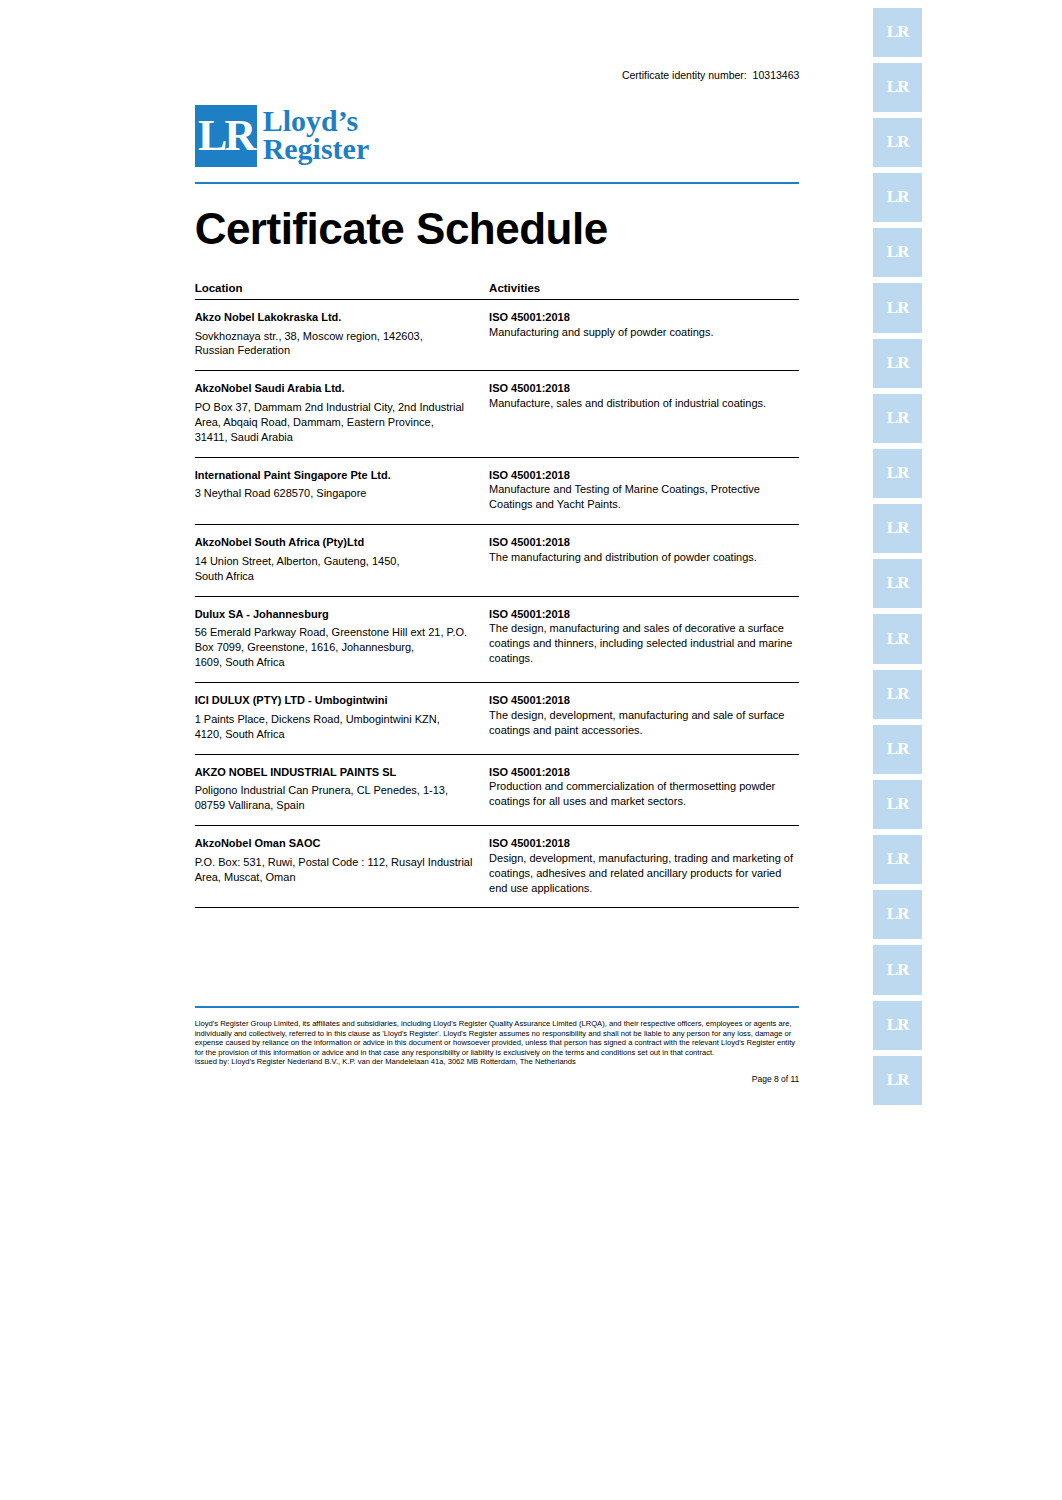LR
LR
LR
LR
LR
LR
LR
LR
LR
LR
LR
LR
LR
LR
LR
LR
LR
LR
LR
LR
Certificate identity number: 10313463
LR
Lloyd’s Register
Certificate Schedule
| Location | Activities |
| --- | --- |
| Akzo Nobel Lakokraska Ltd. Sovkhoznaya str., 38, Moscow region, 142603, Russian Federation | ISO 45001:2018 Manufacturing and supply of powder coatings. |
| AkzoNobel Saudi Arabia Ltd. PO Box 37, Dammam 2nd Industrial City, 2nd Industrial Area, Abqaiq Road, Dammam, Eastern Province, 31411, Saudi Arabia | ISO 45001:2018 Manufacture, sales and distribution of industrial coatings. |
| International Paint Singapore Pte Ltd. 3 Neythal Road 628570, Singapore | ISO 45001:2018 Manufacture and Testing of Marine Coatings, Protective Coatings and Yacht Paints. |
| AkzoNobel South Africa (Pty)Ltd 14 Union Street, Alberton, Gauteng, 1450, South Africa | ISO 45001:2018 The manufacturing and distribution of powder coatings. |
| Dulux SA - Johannesburg 56 Emerald Parkway Road, Greenstone Hill ext 21, P.O. Box 7099, Greenstone, 1616, Johannesburg, 1609, South Africa | ISO 45001:2018 The design, manufacturing and sales of decorative a surface coatings and thinners, including selected industrial and marine coatings. |
| ICI DULUX (PTY) LTD - Umbogintwini 1 Paints Place, Dickens Road, Umbogintwini KZN, 4120, South Africa | ISO 45001:2018 The design, development, manufacturing and sale of surface coatings and paint accessories. |
| AKZO NOBEL INDUSTRIAL PAINTS SL Poligono Industrial Can Prunera, CL Penedes, 1-13, 08759 Vallirana, Spain | ISO 45001:2018 Production and commercialization of thermosetting powder coatings for all uses and market sectors. |
| AkzoNobel Oman SAOC P.O. Box: 531, Ruwi, Postal Code : 112, Rusayl Industrial Area, Muscat, Oman | ISO 45001:2018 Design, development, manufacturing, trading and marketing of coatings, adhesives and related ancillary products for varied end use applications. |
Lloyd's Register Group Limited, its affiliates and subsidiaries, including Lloyd's Register Quality Assurance Limited (LRQA), and their respective officers, employees or agents are, individually and collectively, referred to in this clause as 'Lloyd's Register'. Lloyd's Register assumes no responsibility and shall not be liable to any person for any loss, damage or expense caused by reliance on the information or advice in this document or howsoever provided, unless that person has signed a contract with the relevant Lloyd's Register entity for the provision of this information or advice and in that case any responsibility or liability is exclusively on the terms and conditions set out in that contract.
Issued by: Lloyd's Register Nederland B.V., K.P. van der Mandelelaan 41a, 3062 MB Rotterdam, The Netherlands
Page 8 of 11